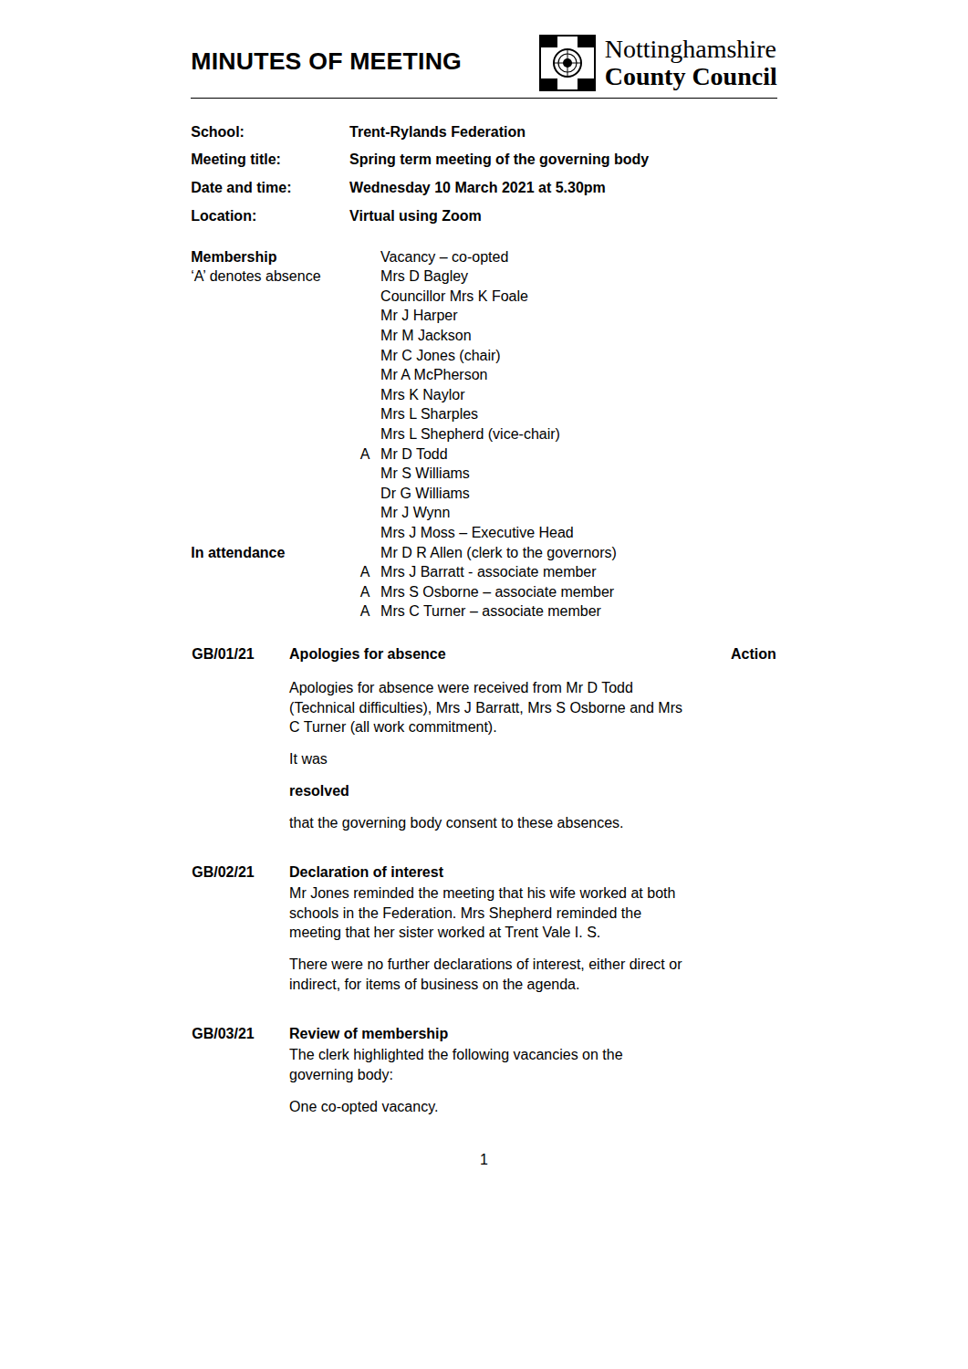MINUTES OF MEETING
Nottinghamshire
County Council
| School: | Trent-Rylands Federation |
| Meeting title: | Spring term meeting of the governing body |
| Date and time: | Wednesday 10 March 2021 at 5.30pm |
| Location: | Virtual using Zoom |
| Membership ‘A’ denotes absence | | Vacancy – co-opted Mrs D Bagley Councillor Mrs K Foale Mr J Harper Mr M Jackson Mr C Jones (chair) Mr A McPherson Mrs K Naylor Mrs L Sharples Mrs L Shepherd (vice-chair) |
| | A | Mr D Todd |
| | | Mr S Williams Dr G Williams Mr J Wynn Mrs J Moss – Executive Head |
| In attendance | | Mr D R Allen (clerk to the governors) |
| | A | Mrs J Barratt - associate member |
| | A | Mrs S Osborne – associate member |
| | A | Mrs C Turner – associate member |
| GB/01/21 | Apologies for absence | Action |
| | Apologies for absence were received from Mr D Todd (Technical difficulties), Mrs J Barratt, Mrs S Osborne and Mrs C Turner (all work commitment). It was resolved that the governing body consent to these absences. | |
| GB/02/21 | Declaration of interest | |
| | Mr Jones reminded the meeting that his wife worked at both schools in the Federation. Mrs Shepherd reminded the meeting that her sister worked at Trent Vale I. S. There were no further declarations of interest, either direct or indirect, for items of business on the agenda. | |
| GB/03/21 | Review of membership | |
| | The clerk highlighted the following vacancies on the governing body: One co-opted vacancy. | |
1